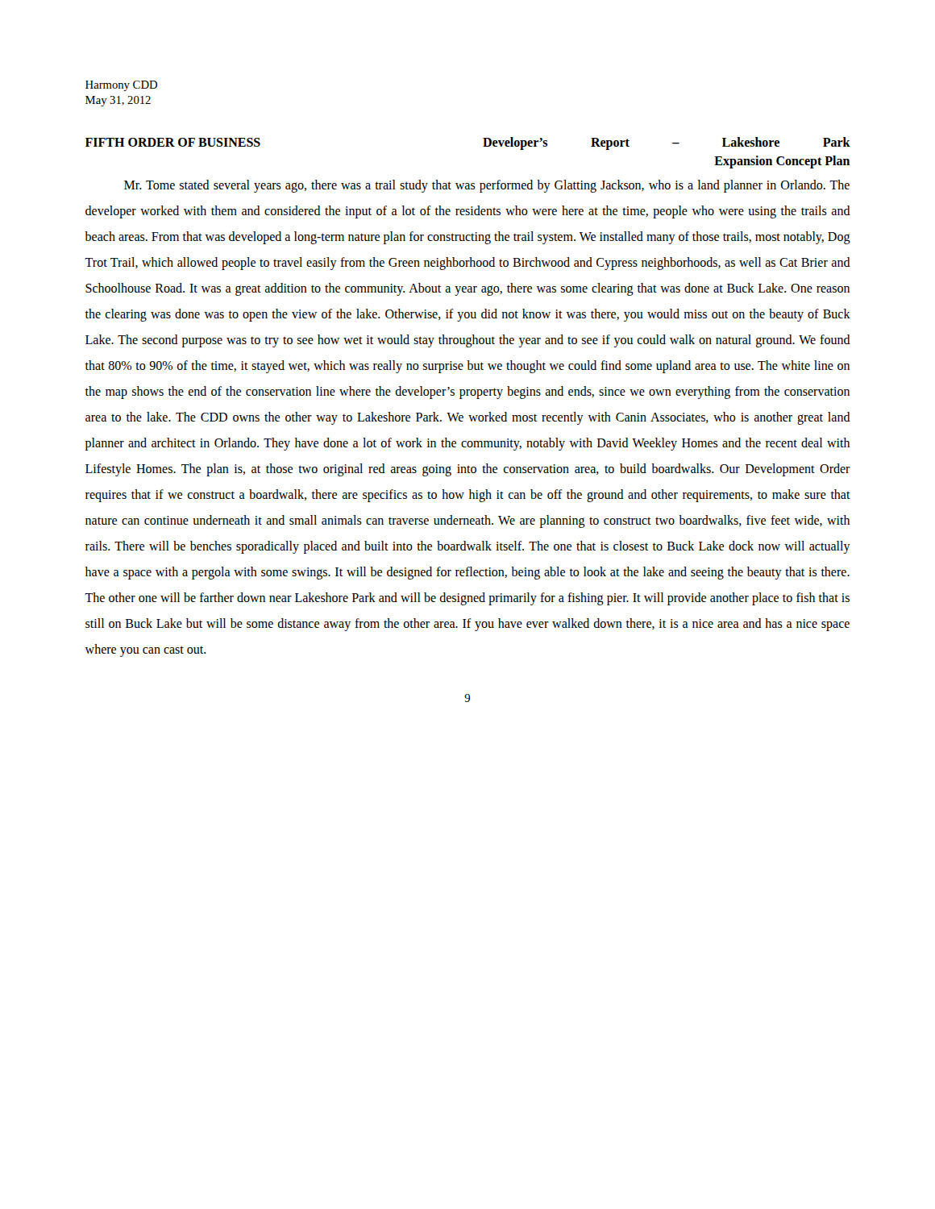Harmony CDD
May 31, 2012
FIFTH ORDER OF BUSINESS Developer’s Report – Lakeshore Park Expansion Concept Plan
Mr. Tome stated several years ago, there was a trail study that was performed by Glatting Jackson, who is a land planner in Orlando. The developer worked with them and considered the input of a lot of the residents who were here at the time, people who were using the trails and beach areas. From that was developed a long-term nature plan for constructing the trail system. We installed many of those trails, most notably, Dog Trot Trail, which allowed people to travel easily from the Green neighborhood to Birchwood and Cypress neighborhoods, as well as Cat Brier and Schoolhouse Road. It was a great addition to the community. About a year ago, there was some clearing that was done at Buck Lake. One reason the clearing was done was to open the view of the lake. Otherwise, if you did not know it was there, you would miss out on the beauty of Buck Lake. The second purpose was to try to see how wet it would stay throughout the year and to see if you could walk on natural ground. We found that 80% to 90% of the time, it stayed wet, which was really no surprise but we thought we could find some upland area to use. The white line on the map shows the end of the conservation line where the developer’s property begins and ends, since we own everything from the conservation area to the lake. The CDD owns the other way to Lakeshore Park. We worked most recently with Canin Associates, who is another great land planner and architect in Orlando. They have done a lot of work in the community, notably with David Weekley Homes and the recent deal with Lifestyle Homes. The plan is, at those two original red areas going into the conservation area, to build boardwalks. Our Development Order requires that if we construct a boardwalk, there are specifics as to how high it can be off the ground and other requirements, to make sure that nature can continue underneath it and small animals can traverse underneath. We are planning to construct two boardwalks, five feet wide, with rails. There will be benches sporadically placed and built into the boardwalk itself. The one that is closest to Buck Lake dock now will actually have a space with a pergola with some swings. It will be designed for reflection, being able to look at the lake and seeing the beauty that is there. The other one will be farther down near Lakeshore Park and will be designed primarily for a fishing pier. It will provide another place to fish that is still on Buck Lake but will be some distance away from the other area. If you have ever walked down there, it is a nice area and has a nice space where you can cast out.
9